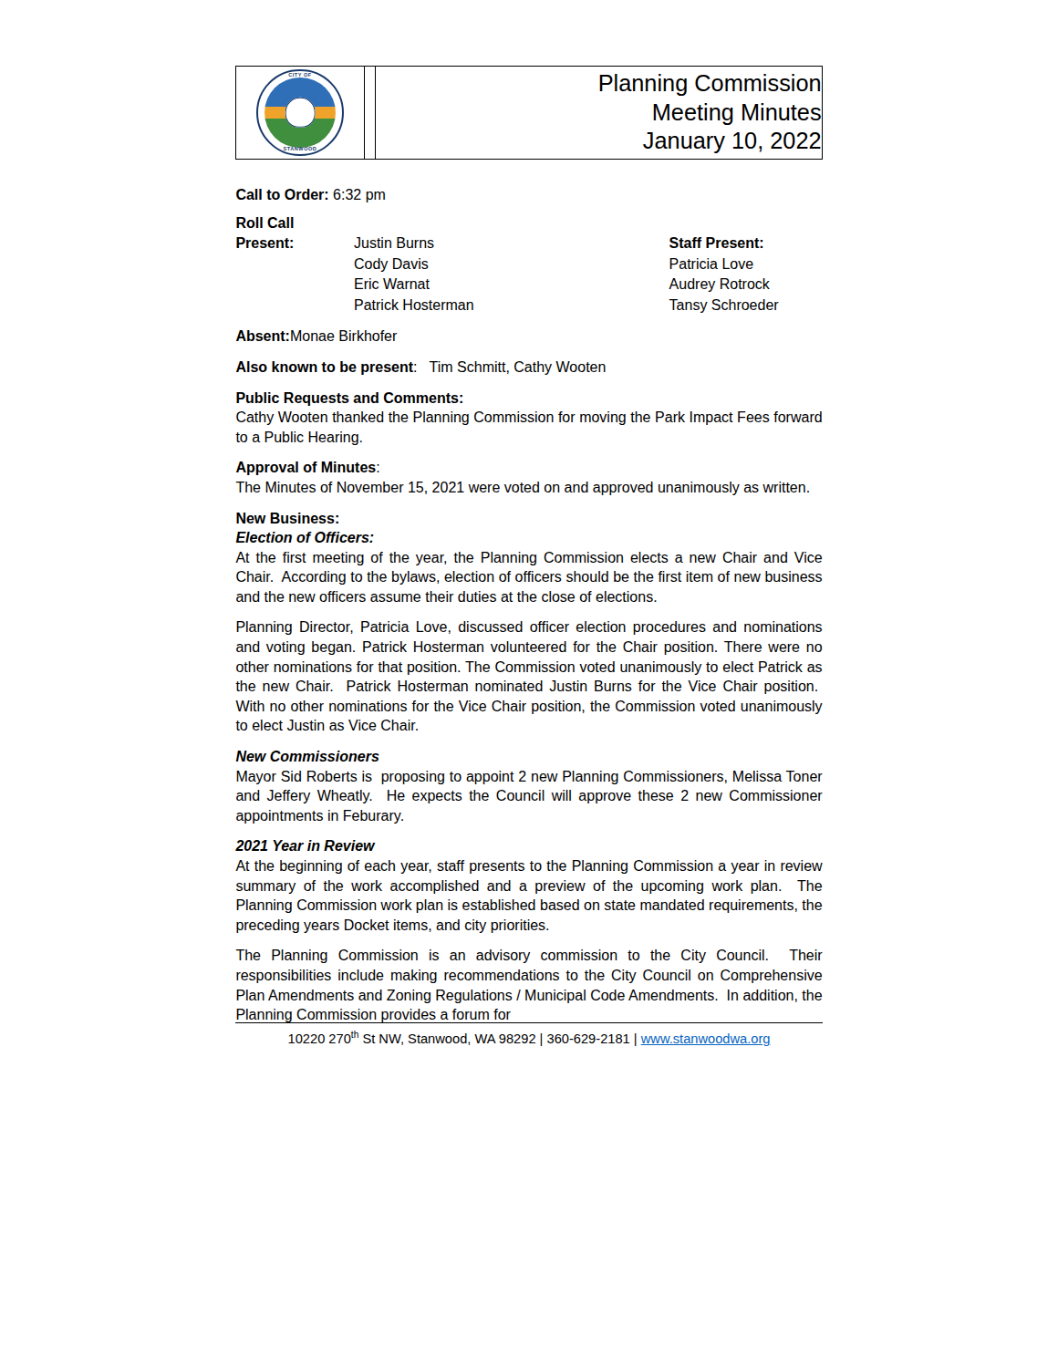| CITY OF STANWOOD | | Planning Commission Meeting Minutes January 10, 2022 |
Call to Order: 6:32 pm
Roll Call
| Present: | Justin Burns | Staff Present: |
| | Cody Davis | Patricia Love |
| | Eric Warnat | Audrey Rotrock |
| | Patrick Hosterman | Tansy Schroeder |
Absent: Monae Birkhofer
Also known to be present: Tim Schmitt, Cathy Wooten
Public Requests and Comments:
Cathy Wooten thanked the Planning Commission for moving the Park Impact Fees forward to a Public Hearing.
Approval of Minutes:
The Minutes of November 15, 2021 were voted on and approved unanimously as written.
New Business:
Election of Officers:
At the first meeting of the year, the Planning Commission elects a new Chair and Vice Chair. According to the bylaws, election of officers should be the first item of new business and the new officers assume their duties at the close of elections.
Planning Director, Patricia Love, discussed officer election procedures and nominations and voting began. Patrick Hosterman volunteered for the Chair position. There were no other nominations for that position. The Commission voted unanimously to elect Patrick as the new Chair. Patrick Hosterman nominated Justin Burns for the Vice Chair position. With no other nominations for the Vice Chair position, the Commission voted unanimously to elect Justin as Vice Chair.
New Commissioners
Mayor Sid Roberts is proposing to appoint 2 new Planning Commissioners, Melissa Toner and Jeffery Wheatly. He expects the Council will approve these 2 new Commissioner appointments in Feburary.
2021 Year in Review
At the beginning of each year, staff presents to the Planning Commission a year in review summary of the work accomplished and a preview of the upcoming work plan. The Planning Commission work plan is established based on state mandated requirements, the preceding years Docket items, and city priorities.
The Planning Commission is an advisory commission to the City Council. Their responsibilities include making recommendations to the City Council on Comprehensive Plan Amendments and Zoning Regulations / Municipal Code Amendments. In addition, the Planning Commission provides a forum for
10220 270th St NW, Stanwood, WA 98292 | 360-629-2181 | www.stanwoodwa.org